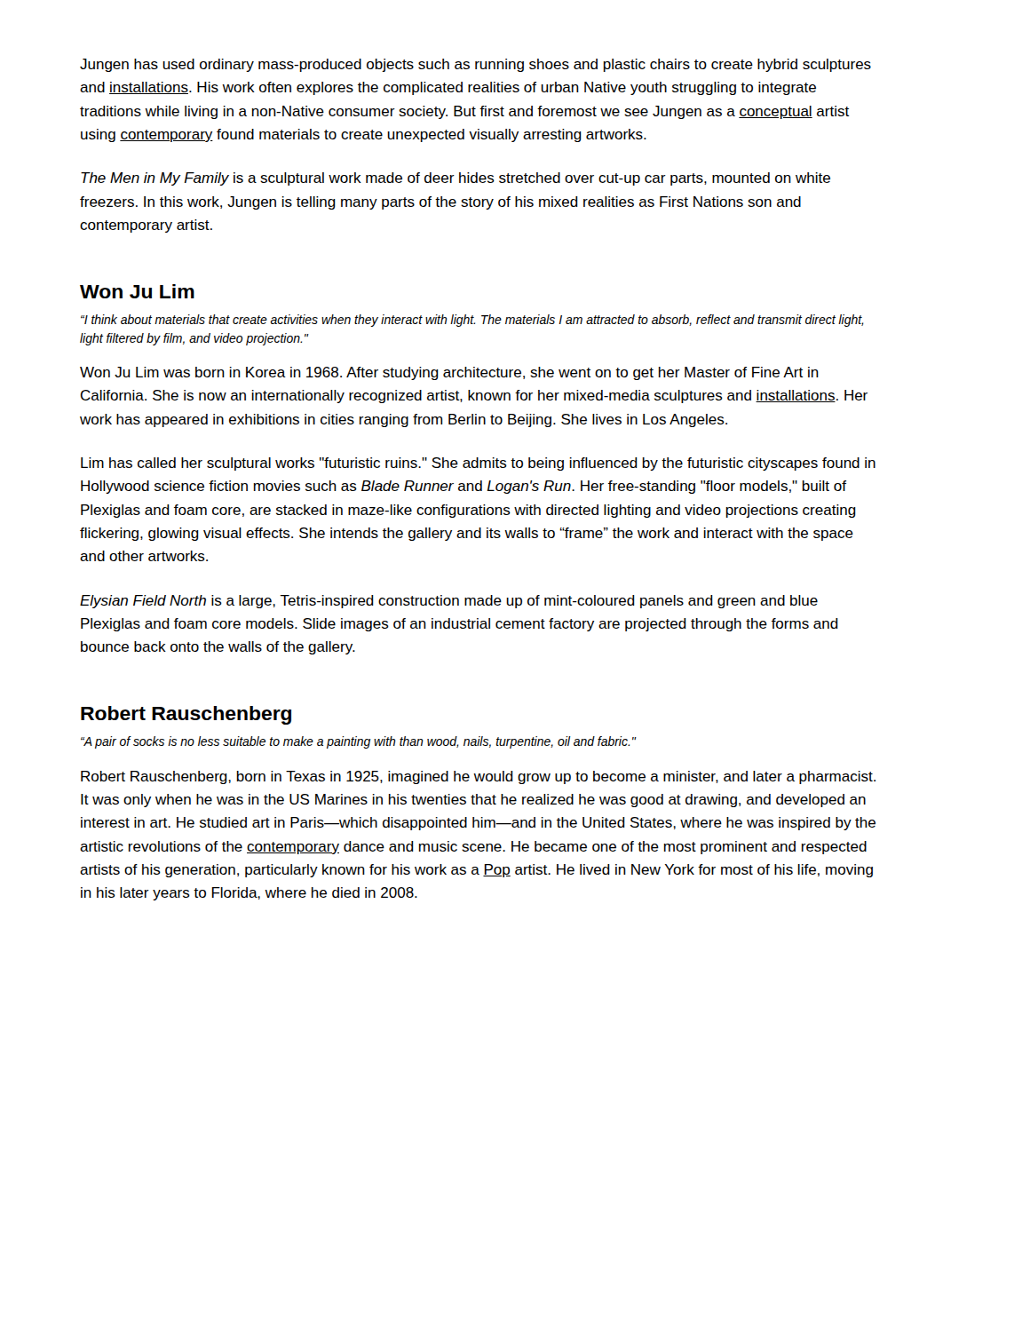Jungen has used ordinary mass-produced objects such as running shoes and plastic chairs to create hybrid sculptures and installations. His work often explores the complicated realities of urban Native youth struggling to integrate traditions while living in a non-Native consumer society. But first and foremost we see Jungen as a conceptual artist using contemporary found materials to create unexpected visually arresting artworks.
The Men in My Family is a sculptural work made of deer hides stretched over cut-up car parts, mounted on white freezers. In this work, Jungen is telling many parts of the story of his mixed realities as First Nations son and contemporary artist.
Won Ju Lim
“I think about materials that create activities when they interact with light. The materials I am attracted to absorb, reflect and transmit direct light, light filtered by film, and video projection."
Won Ju Lim was born in Korea in 1968. After studying architecture, she went on to get her Master of Fine Art in California. She is now an internationally recognized artist, known for her mixed-media sculptures and installations. Her work has appeared in exhibitions in cities ranging from Berlin to Beijing. She lives in Los Angeles.
Lim has called her sculptural works "futuristic ruins." She admits to being influenced by the futuristic cityscapes found in Hollywood science fiction movies such as Blade Runner and Logan's Run. Her free-standing "floor models," built of Plexiglas and foam core, are stacked in maze-like configurations with directed lighting and video projections creating flickering, glowing visual effects. She intends the gallery and its walls to “frame” the work and interact with the space and other artworks.
Elysian Field North is a large, Tetris-inspired construction made up of mint-coloured panels and green and blue Plexiglas and foam core models. Slide images of an industrial cement factory are projected through the forms and bounce back onto the walls of the gallery.
Robert Rauschenberg
“A pair of socks is no less suitable to make a painting with than wood, nails, turpentine, oil and fabric."
Robert Rauschenberg, born in Texas in 1925, imagined he would grow up to become a minister, and later a pharmacist. It was only when he was in the US Marines in his twenties that he realized he was good at drawing, and developed an interest in art. He studied art in Paris—which disappointed him—and in the United States, where he was inspired by the artistic revolutions of the contemporary dance and music scene. He became one of the most prominent and respected artists of his generation, particularly known for his work as a Pop artist. He lived in New York for most of his life, moving in his later years to Florida, where he died in 2008.